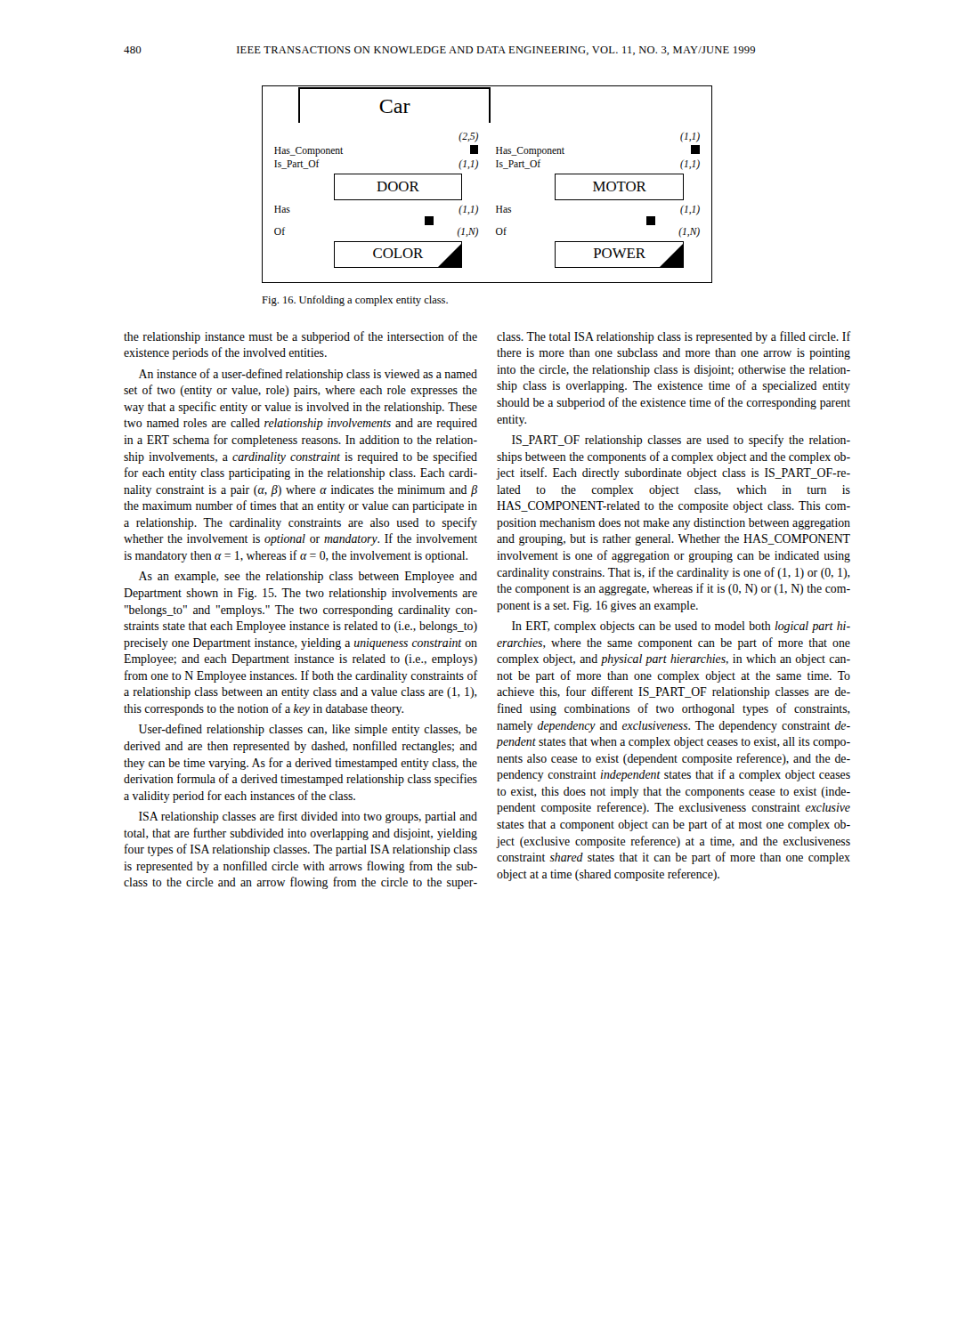480 IEEE Transactions on Knowledge and Data Engineering, Vol. 11, No. 3, May/June 1999
Car
(2,5)
Has_Component
Is_Part_Of (1,1)
DOOR
Has (1,1)
Of (1,N)
COLOR
(1,1)
Has_Component
Is_Part_Of (1,1)
MOTOR
Has (1,1)
Of (1,N)
POWER
Fig. 16. Unfolding a complex entity class.
the relationship instance must be a subperiod of the intersection of the existence periods of the involved entities.
An instance of a user-defined relationship class is viewed as a named set of two (entity or value, role) pairs, where each role expresses the way that a specific entity or value is involved in the relationship. These two named roles are called relationship involvements and are required in a ERT schema for completeness reasons. In addition to the relationship involvements, a cardinality constraint is required to be specified for each entity class participating in the relationship class. Each cardinality constraint is a pair (α, β) where α indicates the minimum and β the maximum number of times that an entity or value can participate in a relationship. The cardinality constraints are also used to specify whether the involvement is optional or mandatory. If the involvement is mandatory then α = 1, whereas if α = 0, the involvement is optional.
As an example, see the relationship class between Employee and Department shown in Fig. 15. The two relationship involvements are "belongs_to" and "employs." The two corresponding cardinality constraints state that each Employee instance is related to (i.e., belongs_to) precisely one Department instance, yielding a uniqueness constraint on Employee; and each Department instance is related to (i.e., employs) from one to N Employee instances. If both the cardinality constraints of a relationship class between an entity class and a value class are (1, 1), this corresponds to the notion of a key in database theory.
User-defined relationship classes can, like simple entity classes, be derived and are then represented by dashed, nonfilled rectangles; and they can be time varying. As for a derived timestamped entity class, the derivation formula of a derived timestamped relationship class specifies a validity period for each instances of the class.
ISA relationship classes are first divided into two groups, partial and total, that are further subdivided into overlapping and disjoint, yielding four types of ISA relationship classes. The partial ISA relationship class is represented by a nonfilled circle with arrows flowing from the subclass to the circle and an arrow flowing from the circle to the superclass. The total ISA relationship class is represented by a filled circle. If there is more than one subclass and more than one arrow is pointing into the circle, the relationship class is disjoint; otherwise the relationship class is overlapping. The existence time of a specialized entity should be a subperiod of the existence time of the corresponding parent entity.
IS_PART_OF relationship classes are used to specify the relationships between the components of a complex object and the complex object itself. Each directly subordinate object class is IS_PART_OF-related to the complex object class, which in turn is HAS_COMPONENT-related to the composite object class. This composition mechanism does not make any distinction between aggregation and grouping, but is rather general. Whether the HAS_COMPONENT involvement is one of aggregation or grouping can be indicated using cardinality constrains. That is, if the cardinality is one of (1, 1) or (0, 1), the component is an aggregate, whereas if it is (0, N) or (1, N) the component is a set. Fig. 16 gives an example.
In ERT, complex objects can be used to model both logical part hierarchies, where the same component can be part of more that one complex object, and physical part hierarchies, in which an object cannot be part of more than one complex object at the same time. To achieve this, four different IS_PART_OF relationship classes are defined using combinations of two orthogonal types of constraints, namely dependency and exclusiveness. The dependency constraint dependent states that when a complex object ceases to exist, all its components also cease to exist (dependent composite reference), and the dependency constraint independent states that if a complex object ceases to exist, this does not imply that the components cease to exist (independent composite reference). The exclusiveness constraint exclusive states that a component object can be part of at most one complex object (exclusive composite reference) at a time, and the exclusiveness constraint shared states that it can be part of more than one complex object at a time (shared composite reference).